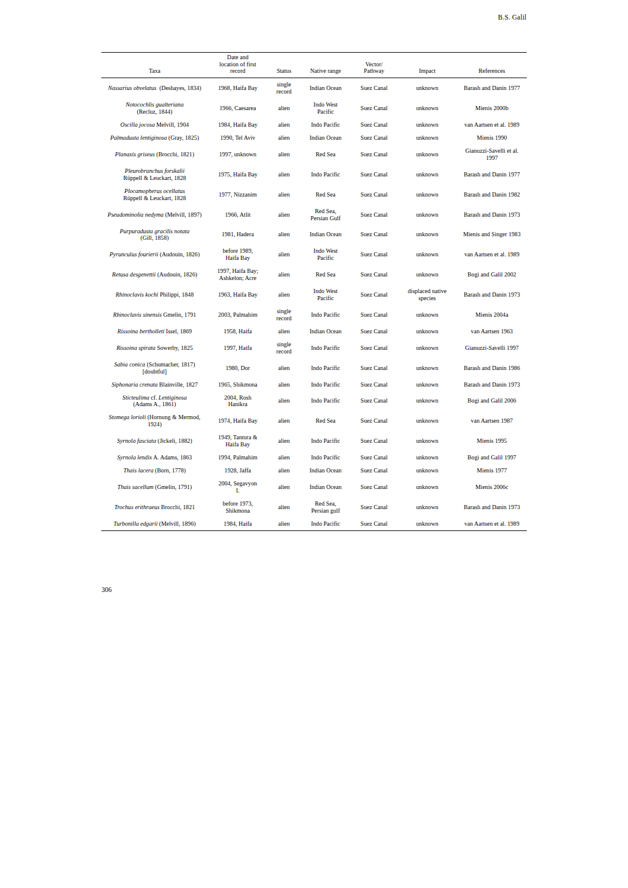B.S. Galil
| Taxa | Date and location of first record | Status | Native range | Vector/ Pathway | Impact | References |
| --- | --- | --- | --- | --- | --- | --- |
| Nassarius obvelatus (Deshayes, 1834) | 1968, Haifa Bay | single record | Indian Ocean | Suez Canal | unknown | Barash and Danin 1977 |
| Notocochlis gualteriana (Recluz, 1844) | 1966, Caesarea | alien | Indo West Pacific | Suez Canal | unknown | Mienis 2000b |
| Oscilla jocosa Melvill, 1904 | 1984, Haifa Bay | alien | Indo Pacific | Suez Canal | unknown | van Aartsen et al. 1989 |
| Palmadusta lentiginosa (Gray, 1825) | 1990, Tel Aviv | alien | Indian Ocean | Suez Canal | unknown | Mienis 1990 |
| Planaxis griseus (Brocchi, 1821) | 1997, unknown | alien | Red Sea | Suez Canal | unknown | Gianuzzi-Savelli et al. 1997 |
| Pleurobranchus forskalii Rüppell & Leuckart, 1828 | 1975, Haifa Bay | alien | Indo Pacific | Suez Canal | unknown | Barash and Danin 1977 |
| Plocamopherus ocellatus Rüppell & Leuckart, 1828 | 1977, Nizzanim | alien | Red Sea | Suez Canal | unknown | Barash and Danin 1982 |
| Pseudominolia nedyma (Melvill, 1897) | 1966, Atlit | alien | Red Sea, Persian Gulf | Suez Canal | unknown | Barash and Danin 1973 |
| Purpuradusta gracilis notata (Gill, 1858) | 1981, Hadera | alien | Indian Ocean | Suez Canal | unknown | Mienis and Singer 1983 |
| Pyrunculus fourierii (Audouin, 1826) | before 1989, Haifa Bay | alien | Indo West Pacific | Suez Canal | unknown | van Aartsen et al. 1989 |
| Retusa desgenettii (Audouin, 1826) | 1997, Haifa Bay; Ashkelon; Acre | alien | Red Sea | Suez Canal | unknown | Bogi and Galil 2002 |
| Rhinoclavis kochi Philippi, 1848 | 1963, Haifa Bay | alien | Indo West Pacific | Suez Canal | displaced native species | Barash and Danin 1973 |
| Rhinoclavis sinensis Gmelin, 1791 | 2003, Palmahim | single record | Indo Pacific | Suez Canal | unknown | Mienis 2004a |
| Rissoina bertholleti Issel, 1869 | 1958, Haifa | alien | Indian Ocean | Suez Canal | unknown | van Aartsen 1963 |
| Rissoina spirata Sowerby, 1825 | 1997, Haifa | single record | Indo Pacific | Suez Canal | unknown | Gianuzzi-Savelli 1997 |
| Sabia conica (Schumacher, 1817) [doubtful] | 1980, Dor | alien | Indo Pacific | Suez Canal | unknown | Barash and Danin 1986 |
| Siphonaria crenata Blainville, 1827 | 1965, Shikmona | alien | Indo Pacific | Suez Canal | unknown | Barash and Danin 1973 |
| Sticteulima cf. Lentiginosa (Adams A., 1861) | 2004, Rosh Hanikra | alien | Indo Pacific | Suez Canal | unknown | Bogi and Galil 2006 |
| Stomega lorioli (Hornung & Mermod, 1924) | 1974, Haifa Bay | alien | Red Sea | Suez Canal | unknown | van Aartsen 1987 |
| Syrnola fasciata (Jickeli, 1882) | 1949, Tantura & Haifa Bay | alien | Indo Pacific | Suez Canal | unknown | Mienis 1995 |
| Syrnola lendix A. Adams, 1863 | 1994, Palmahim | alien | Indo Pacific | Suez Canal | unknown | Bogi and Galil 1997 |
| Thais lacera (Born, 1778) | 1928, Jaffa | alien | Indian Ocean | Suez Canal | unknown | Mienis 1977 |
| Thais sacellum (Gmelin, 1791) | 2004, Segavyon I. | alien | Indian Ocean | Suez Canal | unknown | Mienis 2006c |
| Trochus erithraeus Brocchi, 1821 | before 1973, Shikmona | alien | Red Sea, Persian gulf | Suez Canal | unknown | Barash and Danin 1973 |
| Turbonilla edgarii (Melvill, 1896) | 1984, Haifa | alien | Indo Pacific | Suez Canal | unknown | van Aartsen et al. 1989 |
306